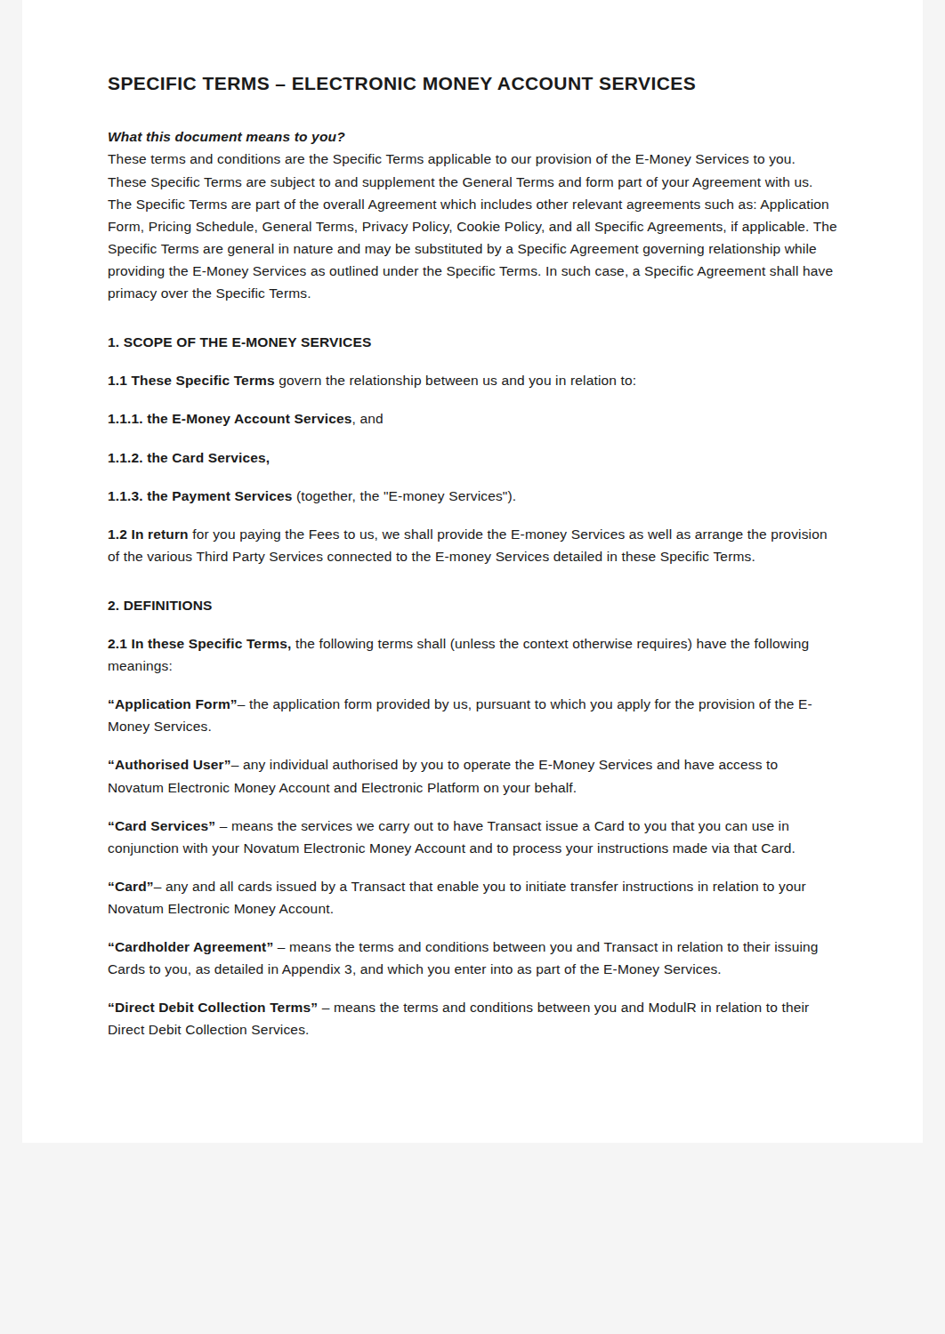SPECIFIC TERMS – ELECTRONIC MONEY ACCOUNT SERVICES
What this document means to you?
These terms and conditions are the Specific Terms applicable to our provision of the E-Money Services to you. These Specific Terms are subject to and supplement the General Terms and form part of your Agreement with us.
The Specific Terms are part of the overall Agreement which includes other relevant agreements such as: Application Form, Pricing Schedule, General Terms, Privacy Policy, Cookie Policy, and all Specific Agreements, if applicable. The Specific Terms are general in nature and may be substituted by a Specific Agreement governing relationship while providing the E-Money Services as outlined under the Specific Terms. In such case, a Specific Agreement shall have primacy over the Specific Terms.
1. SCOPE OF THE E-MONEY SERVICES
1.1 These Specific Terms govern the relationship between us and you in relation to:
1.1.1. the E-Money Account Services, and
1.1.2. the Card Services,
1.1.3. the Payment Services (together, the "E-money Services").
1.2 In return for you paying the Fees to us, we shall provide the E-money Services as well as arrange the provision of the various Third Party Services connected to the E-money Services detailed in these Specific Terms.
2. DEFINITIONS
2.1 In these Specific Terms, the following terms shall (unless the context otherwise requires) have the following meanings:
“Application Form”– the application form provided by us, pursuant to which you apply for the provision of the E-Money Services.
“Authorised User”– any individual authorised by you to operate the E-Money Services and have access to Novatum Electronic Money Account and Electronic Platform on your behalf.
“Card Services” – means the services we carry out to have Transact issue a Card to you that you can use in conjunction with your Novatum Electronic Money Account and to process your instructions made via that Card.
“Card”– any and all cards issued by a Transact that enable you to initiate transfer instructions in relation to your Novatum Electronic Money Account.
“Cardholder Agreement” – means the terms and conditions between you and Transact in relation to their issuing Cards to you, as detailed in Appendix 3, and which you enter into as part of the E-Money Services.
“Direct Debit Collection Terms” – means the terms and conditions between you and ModulR in relation to their Direct Debit Collection Services.